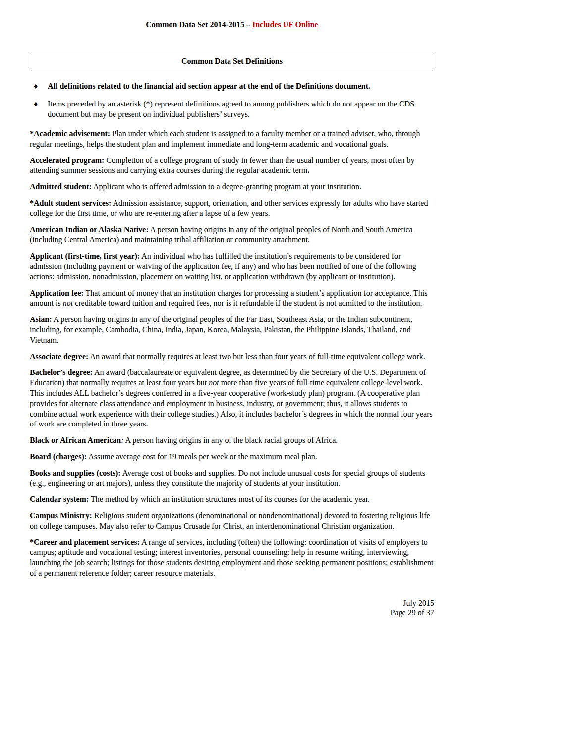Common Data Set 2014-2015 – Includes UF Online
Common Data Set Definitions
All definitions related to the financial aid section appear at the end of the Definitions document.
Items preceded by an asterisk (*) represent definitions agreed to among publishers which do not appear on the CDS document but may be present on individual publishers’ surveys.
*Academic advisement: Plan under which each student is assigned to a faculty member or a trained adviser, who, through regular meetings, helps the student plan and implement immediate and long-term academic and vocational goals.
Accelerated program: Completion of a college program of study in fewer than the usual number of years, most often by attending summer sessions and carrying extra courses during the regular academic term.
Admitted student: Applicant who is offered admission to a degree-granting program at your institution.
*Adult student services: Admission assistance, support, orientation, and other services expressly for adults who have started college for the first time, or who are re-entering after a lapse of a few years.
American Indian or Alaska Native: A person having origins in any of the original peoples of North and South America (including Central America) and maintaining tribal affiliation or community attachment.
Applicant (first-time, first year): An individual who has fulfilled the institution’s requirements to be considered for admission (including payment or waiving of the application fee, if any) and who has been notified of one of the following actions: admission, nonadmission, placement on waiting list, or application withdrawn (by applicant or institution).
Application fee: That amount of money that an institution charges for processing a student’s application for acceptance. This amount is not creditable toward tuition and required fees, nor is it refundable if the student is not admitted to the institution.
Asian: A person having origins in any of the original peoples of the Far East, Southeast Asia, or the Indian subcontinent, including, for example, Cambodia, China, India, Japan, Korea, Malaysia, Pakistan, the Philippine Islands, Thailand, and Vietnam.
Associate degree: An award that normally requires at least two but less than four years of full-time equivalent college work.
Bachelor’s degree: An award (baccalaureate or equivalent degree, as determined by the Secretary of the U.S. Department of Education) that normally requires at least four years but not more than five years of full-time equivalent college-level work. This includes ALL bachelor’s degrees conferred in a five-year cooperative (work-study plan) program. (A cooperative plan provides for alternate class attendance and employment in business, industry, or government; thus, it allows students to combine actual work experience with their college studies.) Also, it includes bachelor’s degrees in which the normal four years of work are completed in three years.
Black or African American: A person having origins in any of the black racial groups of Africa.
Board (charges): Assume average cost for 19 meals per week or the maximum meal plan.
Books and supplies (costs): Average cost of books and supplies. Do not include unusual costs for special groups of students (e.g., engineering or art majors), unless they constitute the majority of students at your institution.
Calendar system: The method by which an institution structures most of its courses for the academic year.
Campus Ministry: Religious student organizations (denominational or nondenominational) devoted to fostering religious life on college campuses. May also refer to Campus Crusade for Christ, an interdenominational Christian organization.
*Career and placement services: A range of services, including (often) the following: coordination of visits of employers to campus; aptitude and vocational testing; interest inventories, personal counseling; help in resume writing, interviewing, launching the job search; listings for those students desiring employment and those seeking permanent positions; establishment of a permanent reference folder; career resource materials.
July 2015
Page 29 of 37